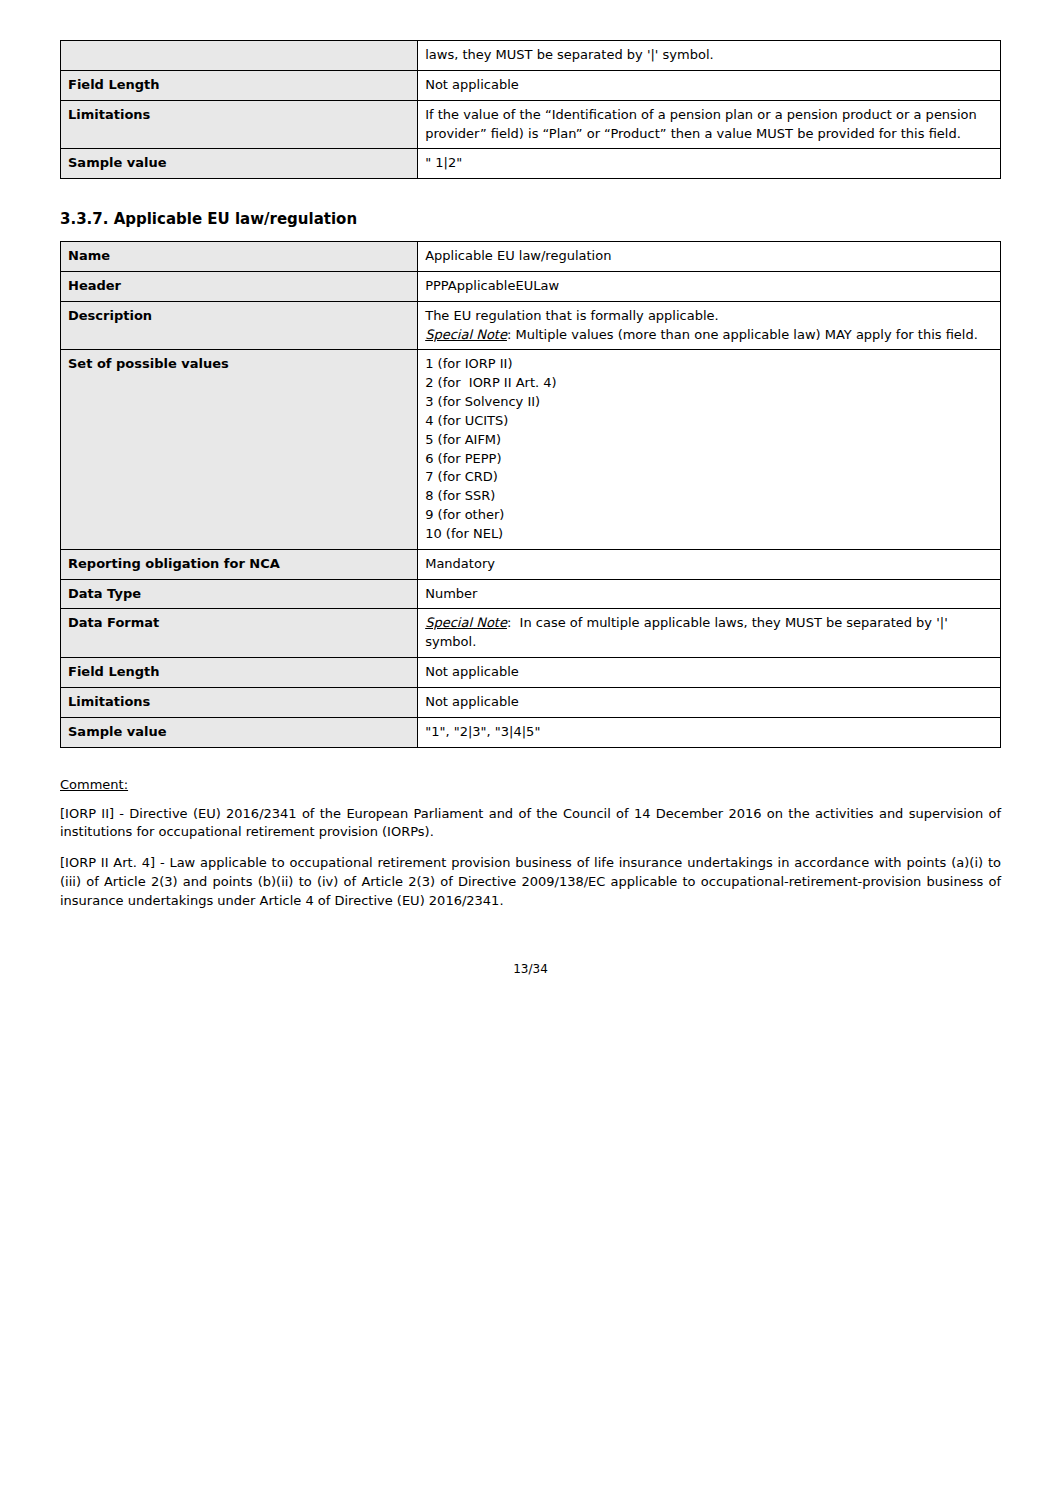| | laws, they MUST be separated by '/' symbol. |
| Field Length | Not applicable |
| Limitations | If the value of the “Identification of a pension plan or a pension product or a pension provider” field) is “Plan” or “Product” then a value MUST be provided for this field. |
| Sample value | " 1/2" |
3.3.7. Applicable EU law/regulation
| Name | Applicable EU law/regulation |
| Header | PPPApplicableEULaw |
| Description | The EU regulation that is formally applicable. Special Note : Multiple values (more than one applicable law) MAY apply for this field. |
| Set of possible values | 1 (for IORP II) 2 (for IORP II Art. 4) 3 (for Solvency II) 4 (for UCITS) 5 (for AIFM) 6 (for PEPP) 7 (for CRD) 8 (for SSR) 9 (for other) 10 (for NEL) |
| Reporting obligation for NCA | Mandatory |
| Data Type | Number |
| Data Format | Special Note : In case of multiple applicable laws, they MUST be separated by '/' symbol. |
| Field Length | Not applicable |
| Limitations | Not applicable |
| Sample value | "1", "2/3", "3/4/5" |
Comment:
[IORP II] - Directive (EU) 2016/2341 of the European Parliament and of the Council of 14 December 2016 on the activities and supervision of institutions for occupational retirement provision (IORPs).
[IORP II Art. 4] - Law applicable to occupational retirement provision business of life insurance undertakings in accordance with points (a)(i) to (iii) of Article 2(3) and points (b)(ii) to (iv) of Article 2(3) of Directive 2009/138/EC applicable to occupational-retirement-provision business of insurance undertakings under Article 4 of Directive (EU) 2016/2341.
13/34